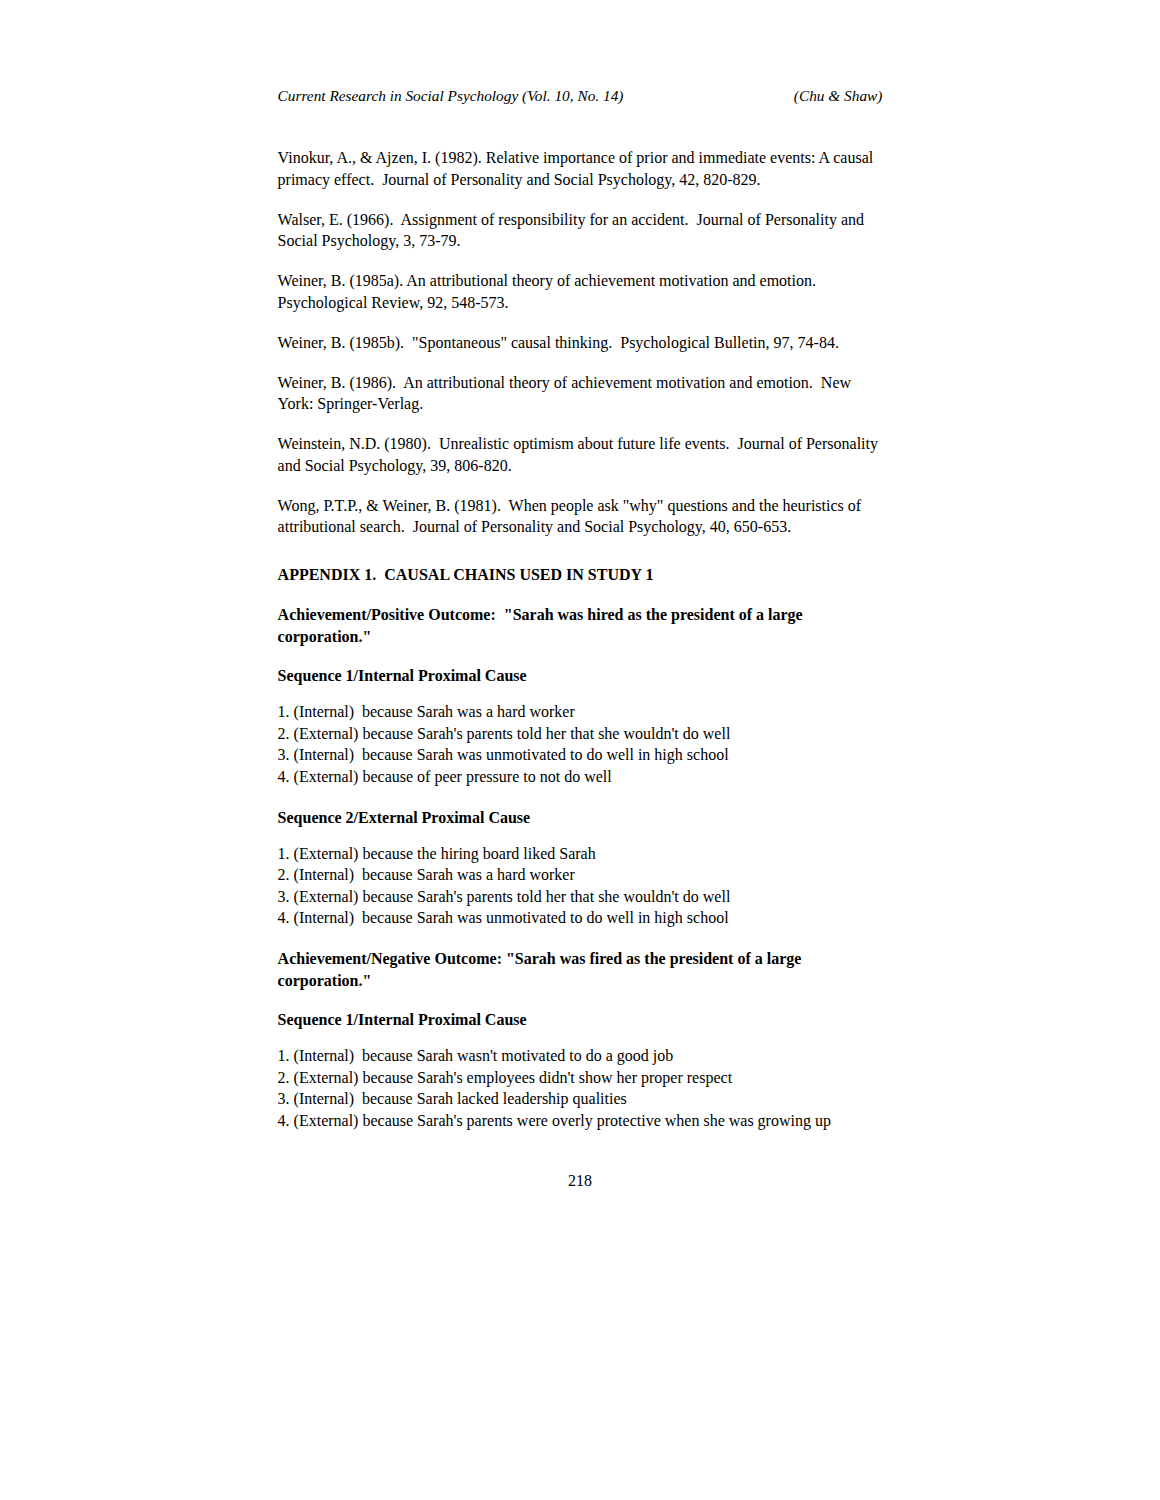Current Research in Social Psychology (Vol. 10, No. 14) (Chu & Shaw)
Vinokur, A., & Ajzen, I. (1982). Relative importance of prior and immediate events: A causal primacy effect. Journal of Personality and Social Psychology, 42, 820-829.
Walser, E. (1966). Assignment of responsibility for an accident. Journal of Personality and Social Psychology, 3, 73-79.
Weiner, B. (1985a). An attributional theory of achievement motivation and emotion. Psychological Review, 92, 548-573.
Weiner, B. (1985b). "Spontaneous" causal thinking. Psychological Bulletin, 97, 74-84.
Weiner, B. (1986). An attributional theory of achievement motivation and emotion. New York: Springer-Verlag.
Weinstein, N.D. (1980). Unrealistic optimism about future life events. Journal of Personality and Social Psychology, 39, 806-820.
Wong, P.T.P., & Weiner, B. (1981). When people ask "why" questions and the heuristics of attributional search. Journal of Personality and Social Psychology, 40, 650-653.
APPENDIX 1. CAUSAL CHAINS USED IN STUDY 1
Achievement/Positive Outcome: "Sarah was hired as the president of a large corporation."
Sequence 1/Internal Proximal Cause
1. (Internal) because Sarah was a hard worker
2. (External) because Sarah's parents told her that she wouldn't do well
3. (Internal) because Sarah was unmotivated to do well in high school
4. (External) because of peer pressure to not do well
Sequence 2/External Proximal Cause
1. (External) because the hiring board liked Sarah
2. (Internal) because Sarah was a hard worker
3. (External) because Sarah's parents told her that she wouldn't do well
4. (Internal) because Sarah was unmotivated to do well in high school
Achievement/Negative Outcome: "Sarah was fired as the president of a large corporation."
Sequence 1/Internal Proximal Cause
1. (Internal) because Sarah wasn't motivated to do a good job
2. (External) because Sarah's employees didn't show her proper respect
3. (Internal) because Sarah lacked leadership qualities
4. (External) because Sarah's parents were overly protective when she was growing up
218